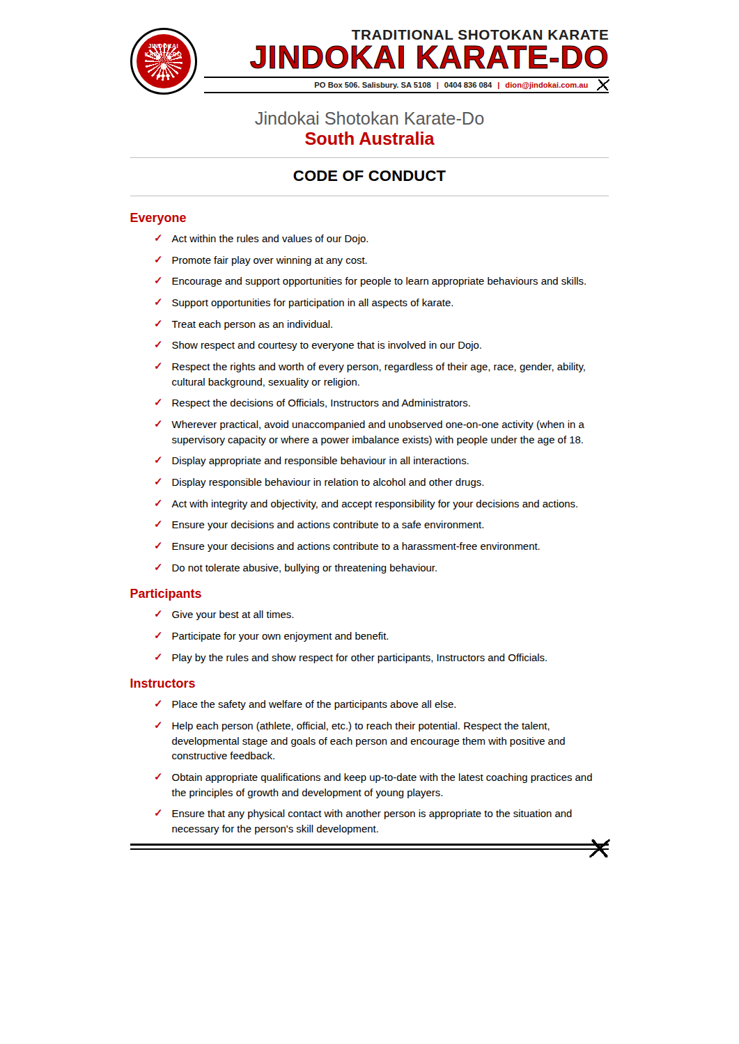Jindokai Karate-Do
◆◆◆
Traditional Shotokan Karate
Jindokai Karate-Do
PO Box 506. Salisbury. SA 5108 | 0404 836 084 | dion@jindokai.com.au
Jindokai Shotokan Karate-Do
South Australia
CODE OF CONDUCT
Everyone
Act within the rules and values of our Dojo.
Promote fair play over winning at any cost.
Encourage and support opportunities for people to learn appropriate behaviours and skills.
Support opportunities for participation in all aspects of karate.
Treat each person as an individual.
Show respect and courtesy to everyone that is involved in our Dojo.
Respect the rights and worth of every person, regardless of their age, race, gender, ability, cultural background, sexuality or religion.
Respect the decisions of Officials, Instructors and Administrators.
Wherever practical, avoid unaccompanied and unobserved one-on-one activity (when in a supervisory capacity or where a power imbalance exists) with people under the age of 18.
Display appropriate and responsible behaviour in all interactions.
Display responsible behaviour in relation to alcohol and other drugs.
Act with integrity and objectivity, and accept responsibility for your decisions and actions.
Ensure your decisions and actions contribute to a safe environment.
Ensure your decisions and actions contribute to a harassment-free environment.
Do not tolerate abusive, bullying or threatening behaviour.
Participants
Give your best at all times.
Participate for your own enjoyment and benefit.
Play by the rules and show respect for other participants, Instructors and Officials.
Instructors
Place the safety and welfare of the participants above all else.
Help each person (athlete, official, etc.) to reach their potential. Respect the talent, developmental stage and goals of each person and encourage them with positive and constructive feedback.
Obtain appropriate qualifications and keep up-to-date with the latest coaching practices and the principles of growth and development of young players.
Ensure that any physical contact with another person is appropriate to the situation and necessary for the person's skill development.